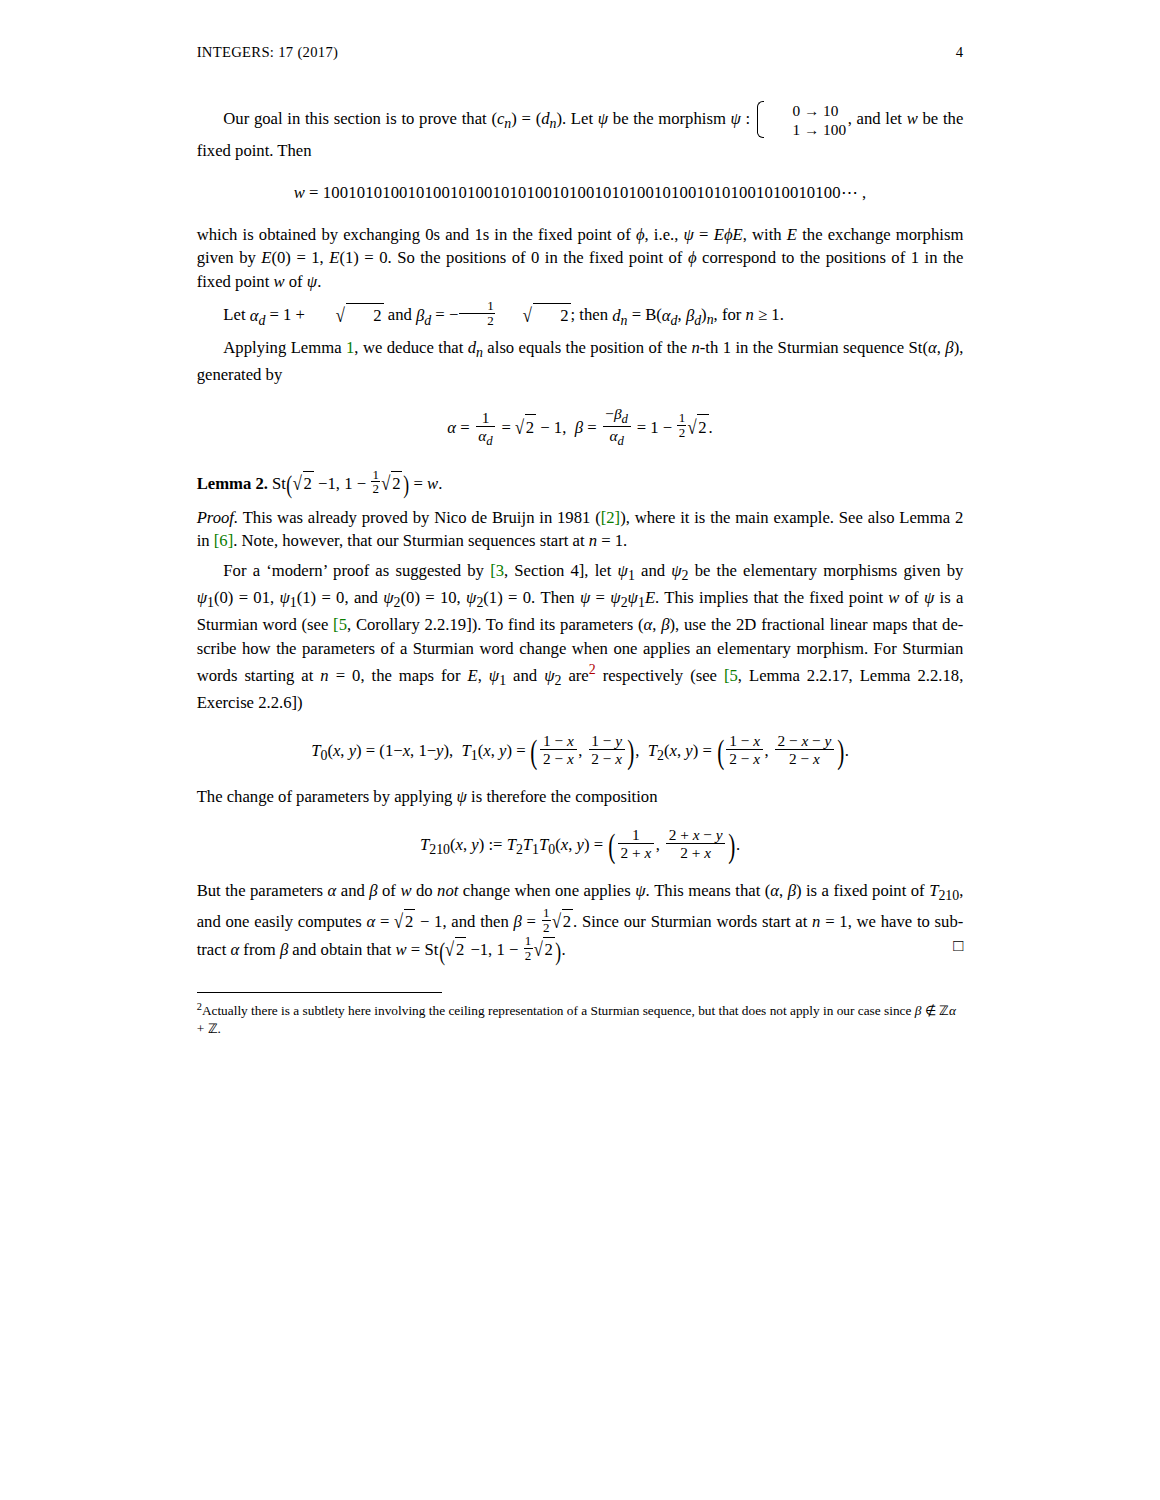Integers: 17 (2017) 4
Our goal in this section is to prove that (cn) = (dn). Let ψ be the morphism ψ : 0 → 101 → 100, and let w be the fixed point. Then
w = 1001010100101001010010101001010010101001010010101001010010100⋯ ,
which is obtained by exchanging 0s and 1s in the fixed point of ϕ, i.e., ψ = EϕE, with E the exchange morphism given by E(0) = 1, E(1) = 0. So the positions of 0 in the fixed point of ϕ correspond to the positions of 1 in the fixed point w of ψ.
Let αd = 1 + √2 and βd = −12√2; then dn = B(αd, βd)n, for n ≥ 1.
Applying Lemma 1, we deduce that dn also equals the position of the n-th 1 in the Sturmian sequence St(α, β), generated by
α = 1 αd = √2 − 1, β = −βd αd = 1 − 12√2.
Lemma 2. St(√2 −1, 1 − 12√2) = w.
Proof. This was already proved by Nico de Bruijn in 1981 ([2]), where it is the main example. See also Lemma 2 in [6]. Note, however, that our Sturmian sequences start at n = 1.
For a ‘modern’ proof as suggested by [3, Section 4], let ψ1 and ψ2 be the elementary morphisms given by ψ1(0) = 01, ψ1(1) = 0, and ψ2(0) = 10, ψ2(1) = 0. Then ψ = ψ2ψ1E. This implies that the fixed point w of ψ is a Sturmian word (see [5, Corollary 2.2.19]). To find its parameters (α, β), use the 2D fractional linear maps that describe how the parameters of a Sturmian word change when one applies an elementary morphism. For Sturmian words starting at n = 0, the maps for E, ψ1 and ψ2 are2 respectively (see [5, Lemma 2.2.17, Lemma 2.2.18, Exercise 2.2.6])
T0(x, y) = (1−x, 1−y), T1(x, y) = (1 − x 2 − x, 1 − y 2 − x), T2(x, y) = (1 − x 2 − x, 2 − x − y 2 − x).
The change of parameters by applying ψ is therefore the composition
T210(x, y) := T2T1T0(x, y) = (12 + x, 2 + x − y 2 + x).
But the parameters α and β of w do not change when one applies ψ. This means that (α, β) is a fixed point of T210, and one easily computes α = √2 − 1, and then β = 12√2. Since our Sturmian words start at n = 1, we have to subtract α from β and obtain that w = St(√2 −1, 1 − 12√2). □
2 Actually there is a subtlety here involving the ceiling representation of a Sturmian sequence, but that does not apply in our case since β ∉ ℤα + ℤ.